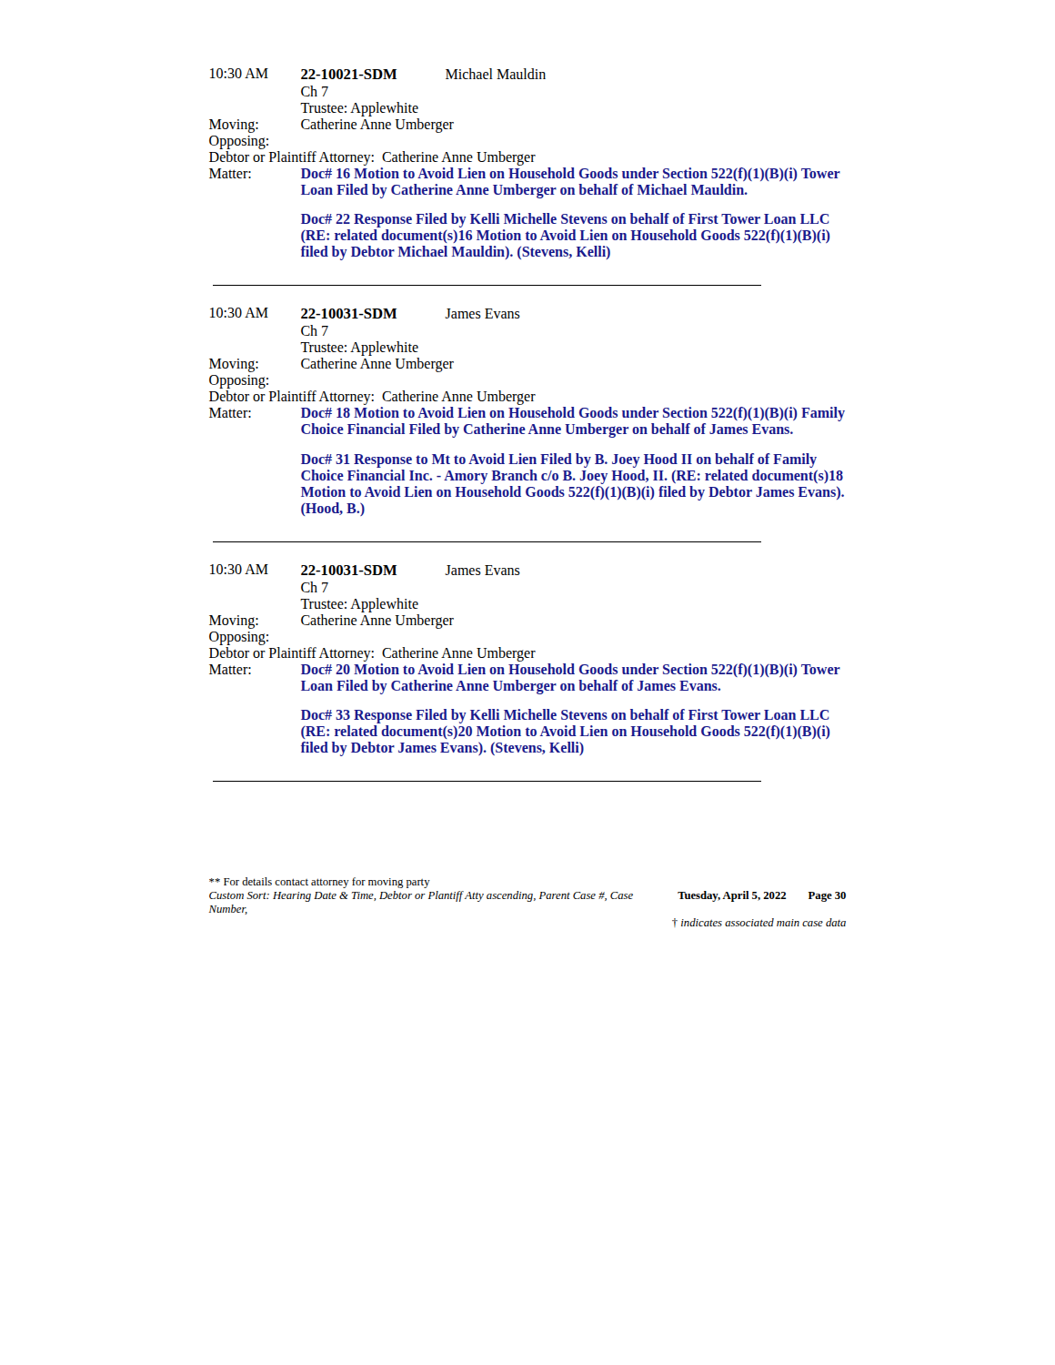| 10:30 AM | 22-10021-SDM Michael Mauldin |
| | Ch 7 |
| | Trustee: Applewhite |
| Moving: | Catherine Anne Umberger |
| Opposing: | |
| Debtor or Plaintiff Attorney: Catherine Anne Umberger |
| Matter: | Doc# 16 Motion to Avoid Lien on Household Goods under Section 522(f)(1)(B)(i) Tower Loan Filed by Catherine Anne Umberger on behalf of Michael Mauldin. Doc# 22 Response Filed by Kelli Michelle Stevens on behalf of First Tower Loan LLC (RE: related document(s)16 Motion to Avoid Lien on Household Goods 522(f)(1)(B)(i) filed by Debtor Michael Mauldin). (Stevens, Kelli) |
| 10:30 AM | 22-10031-SDM James Evans |
| | Ch 7 |
| | Trustee: Applewhite |
| Moving: | Catherine Anne Umberger |
| Opposing: | |
| Debtor or Plaintiff Attorney: Catherine Anne Umberger |
| Matter: | Doc# 18 Motion to Avoid Lien on Household Goods under Section 522(f)(1)(B)(i) Family Choice Financial Filed by Catherine Anne Umberger on behalf of James Evans. Doc# 31 Response to Mt to Avoid Lien Filed by B. Joey Hood II on behalf of Family Choice Financial Inc. - Amory Branch c/o B. Joey Hood, II. (RE: related document(s)18 Motion to Avoid Lien on Household Goods 522(f)(1)(B)(i) filed by Debtor James Evans). (Hood, B.) |
| 10:30 AM | 22-10031-SDM James Evans |
| | Ch 7 |
| | Trustee: Applewhite |
| Moving: | Catherine Anne Umberger |
| Opposing: | |
| Debtor or Plaintiff Attorney: Catherine Anne Umberger |
| Matter: | Doc# 20 Motion to Avoid Lien on Household Goods under Section 522(f)(1)(B)(i) Tower Loan Filed by Catherine Anne Umberger on behalf of James Evans. Doc# 33 Response Filed by Kelli Michelle Stevens on behalf of First Tower Loan LLC (RE: related document(s)20 Motion to Avoid Lien on Household Goods 522(f)(1)(B)(i) filed by Debtor James Evans). (Stevens, Kelli) |
| ** For details contact attorney for moving party | |
| Custom Sort: Hearing Date & Time, Debtor or Plantiff Atty ascending, Parent Case #, Case Number, | Tuesday, April 5, 2022 Page 30 |
| | † indicates associated main case data |